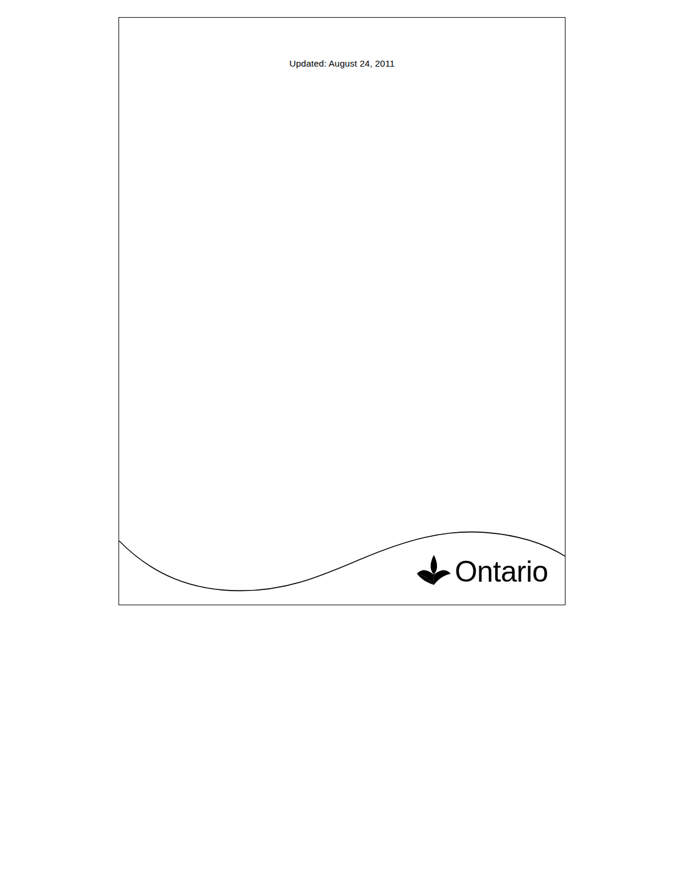Updated: August 24, 2011
Ontario